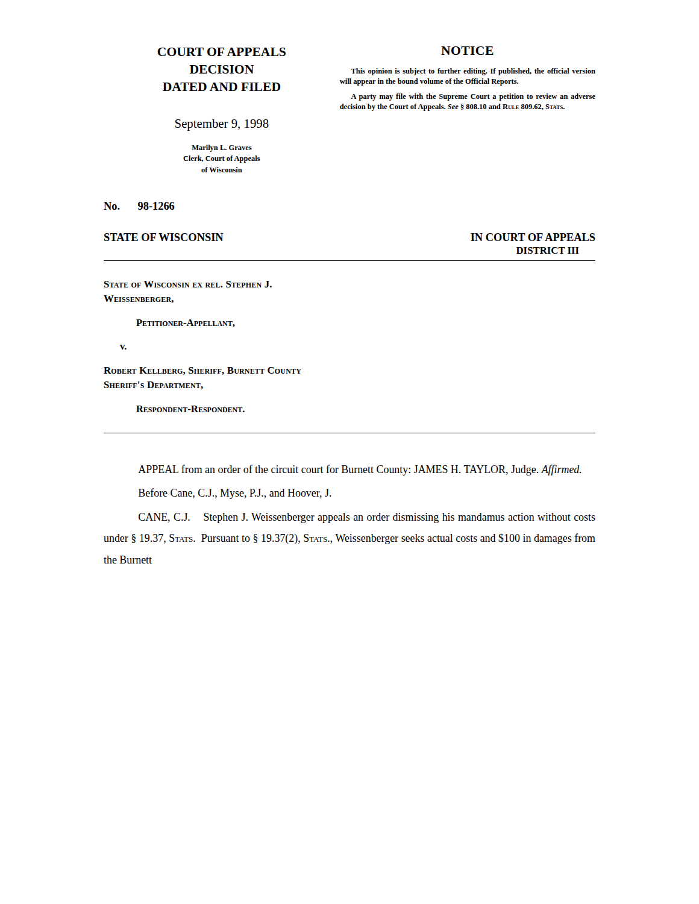| COURT OF APPEALS DECISION DATED AND FILED September 9, 1998 Marilyn L. Graves Clerk, Court of Appeals of Wisconsin | NOTICE This opinion is subject to further editing. If published, the official version will appear in the bound volume of the Official Reports. A party may file with the Supreme Court a petition to review an adverse decision by the Court of Appeals. See § 808.10 and Rule 809.62, Stats. |
No.98-1266
| STATE OF WISCONSIN | IN COURT OF APPEALS |
DISTRICT III
State of Wisconsin ex rel. Stephen J.
Weissenberger,
Petitioner-Appellant, v.
Robert Kellberg, Sheriff, Burnett County
Sheriff's Department,
Respondent-Respondent.
APPEAL from an order of the circuit court for Burnett County: JAMES H. TAYLOR, Judge. Affirmed.
Before Cane, C.J., Myse, P.J., and Hoover, J.
CANE, C.J. Stephen J. Weissenberger appeals an order dismissing his mandamus action without costs under § 19.37, Stats. Pursuant to § 19.37(2), Stats., Weissenberger seeks actual costs and $100 in damages from the Burnett